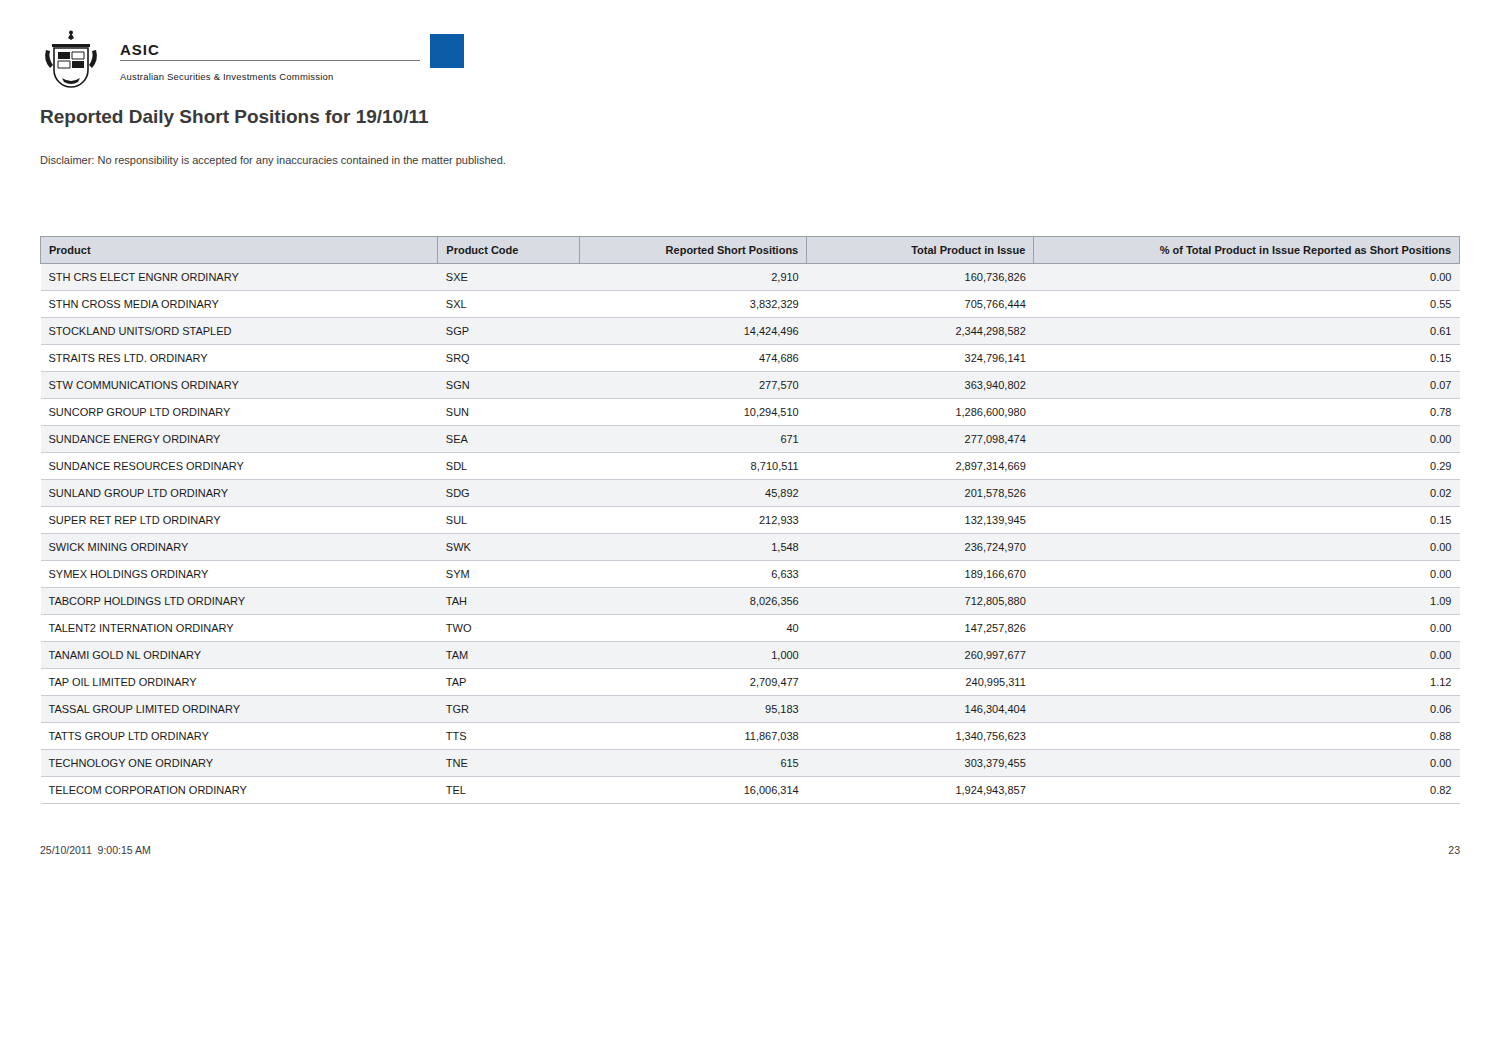ASIC
Australian Securities & Investments Commission
Reported Daily Short Positions for 19/10/11
Disclaimer: No responsibility is accepted for any inaccuracies contained in the matter published.
| Product | Product Code | Reported Short Positions | Total Product in Issue | % of Total Product in Issue Reported as Short Positions |
| --- | --- | --- | --- | --- |
| STH CRS ELECT ENGNR ORDINARY | SXE | 2,910 | 160,736,826 | 0.00 |
| STHN CROSS MEDIA ORDINARY | SXL | 3,832,329 | 705,766,444 | 0.55 |
| STOCKLAND UNITS/ORD STAPLED | SGP | 14,424,496 | 2,344,298,582 | 0.61 |
| STRAITS RES LTD. ORDINARY | SRQ | 474,686 | 324,796,141 | 0.15 |
| STW COMMUNICATIONS ORDINARY | SGN | 277,570 | 363,940,802 | 0.07 |
| SUNCORP GROUP LTD ORDINARY | SUN | 10,294,510 | 1,286,600,980 | 0.78 |
| SUNDANCE ENERGY ORDINARY | SEA | 671 | 277,098,474 | 0.00 |
| SUNDANCE RESOURCES ORDINARY | SDL | 8,710,511 | 2,897,314,669 | 0.29 |
| SUNLAND GROUP LTD ORDINARY | SDG | 45,892 | 201,578,526 | 0.02 |
| SUPER RET REP LTD ORDINARY | SUL | 212,933 | 132,139,945 | 0.15 |
| SWICK MINING ORDINARY | SWK | 1,548 | 236,724,970 | 0.00 |
| SYMEX HOLDINGS ORDINARY | SYM | 6,633 | 189,166,670 | 0.00 |
| TABCORP HOLDINGS LTD ORDINARY | TAH | 8,026,356 | 712,805,880 | 1.09 |
| TALENT2 INTERNATION ORDINARY | TWO | 40 | 147,257,826 | 0.00 |
| TANAMI GOLD NL ORDINARY | TAM | 1,000 | 260,997,677 | 0.00 |
| TAP OIL LIMITED ORDINARY | TAP | 2,709,477 | 240,995,311 | 1.12 |
| TASSAL GROUP LIMITED ORDINARY | TGR | 95,183 | 146,304,404 | 0.06 |
| TATTS GROUP LTD ORDINARY | TTS | 11,867,038 | 1,340,756,623 | 0.88 |
| TECHNOLOGY ONE ORDINARY | TNE | 615 | 303,379,455 | 0.00 |
| TELECOM CORPORATION ORDINARY | TEL | 16,006,314 | 1,924,943,857 | 0.82 |
25/10/2011 9:00:15 AM 23